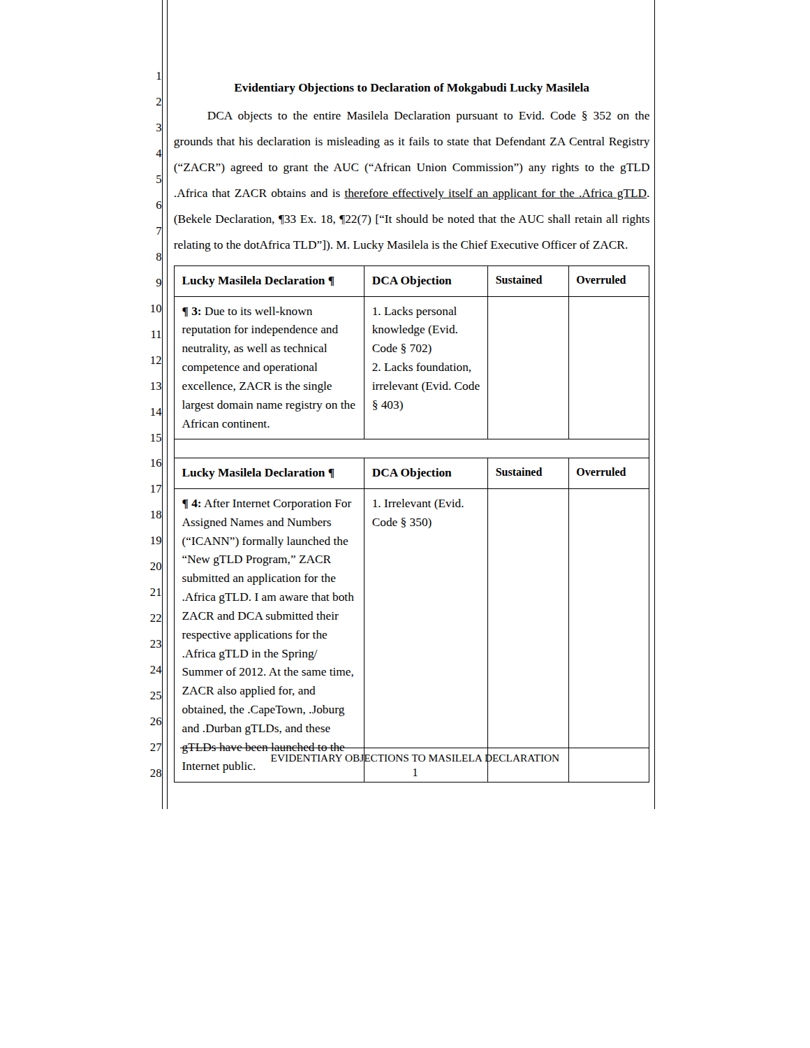1
2
3
4
5
6
7
8
9
10
11
12
13
14
15
16
17
18
19
20
21
22
23
24
25
26
27
28
Evidentiary Objections to Declaration of Mokgabudi Lucky Masilela
DCA objects to the entire Masilela Declaration pursuant to Evid. Code § 352 on the grounds that his declaration is misleading as it fails to state that Defendant ZA Central Registry (“ZACR”) agreed to grant the AUC (“African Union Commission”) any rights to the gTLD .Africa that ZACR obtains and is therefore effectively itself an applicant for the .Africa gTLD. (Bekele Declaration, ¶33 Ex. 18, ¶22(7) [“It should be noted that the AUC shall retain all rights relating to the dotAfrica TLD”]). M. Lucky Masilela is the Chief Executive Officer of ZACR.
| Lucky Masilela Declaration ¶ | DCA Objection | Sustained | Overruled |
| --- | --- | --- | --- |
| ¶ 3: Due to its well-known reputation for independence and neutrality, as well as technical competence and operational excellence, ZACR is the single largest domain name registry on the African continent. | 1. Lacks personal knowledge (Evid. Code § 702) 2. Lacks foundation, irrelevant (Evid. Code § 403) | | |
| Lucky Masilela Declaration ¶ | DCA Objection | Sustained | Overruled |
| ¶ 4: After Internet Corporation For Assigned Names and Numbers (“ICANN”) formally launched the “New gTLD Program,” ZACR submitted an application for the .Africa gTLD. I am aware that both ZACR and DCA submitted their respective applications for the .Africa gTLD in the Spring/ Summer of 2012. At the same time, ZACR also applied for, and obtained, the .CapeTown, .Joburg and .Durban gTLDs, and these gTLDs have been launched to the Internet public. | 1. Irrelevant (Evid. Code § 350) | | |
EVIDENTIARY OBJECTIONS TO MASILELA DECLARATION
1